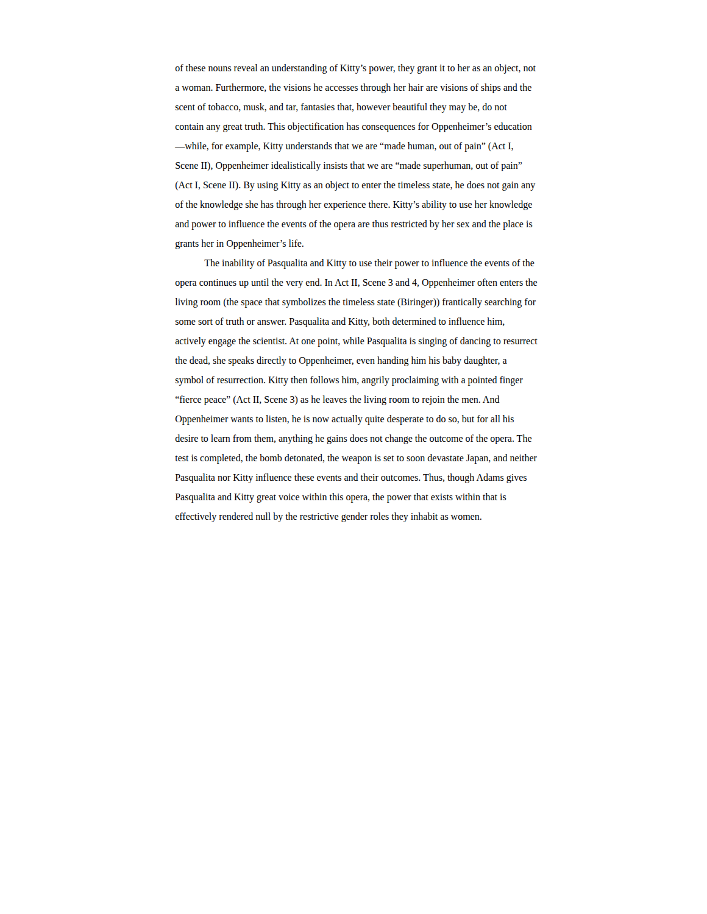of these nouns reveal an understanding of Kitty’s power, they grant it to her as an object, not a woman. Furthermore, the visions he accesses through her hair are visions of ships and the scent of tobacco, musk, and tar, fantasies that, however beautiful they may be, do not contain any great truth. This objectification has consequences for Oppenheimer’s education—while, for example, Kitty understands that we are “made human, out of pain” (Act I, Scene II), Oppenheimer idealistically insists that we are “made superhuman, out of pain” (Act I, Scene II). By using Kitty as an object to enter the timeless state, he does not gain any of the knowledge she has through her experience there. Kitty’s ability to use her knowledge and power to influence the events of the opera are thus restricted by her sex and the place is grants her in Oppenheimer’s life.
The inability of Pasqualita and Kitty to use their power to influence the events of the opera continues up until the very end. In Act II, Scene 3 and 4, Oppenheimer often enters the living room (the space that symbolizes the timeless state (Biringer)) frantically searching for some sort of truth or answer. Pasqualita and Kitty, both determined to influence him, actively engage the scientist. At one point, while Pasqualita is singing of dancing to resurrect the dead, she speaks directly to Oppenheimer, even handing him his baby daughter, a symbol of resurrection. Kitty then follows him, angrily proclaiming with a pointed finger “fierce peace” (Act II, Scene 3) as he leaves the living room to rejoin the men. And Oppenheimer wants to listen, he is now actually quite desperate to do so, but for all his desire to learn from them, anything he gains does not change the outcome of the opera. The test is completed, the bomb detonated, the weapon is set to soon devastate Japan, and neither Pasqualita nor Kitty influence these events and their outcomes. Thus, though Adams gives Pasqualita and Kitty great voice within this opera, the power that exists within that is effectively rendered null by the restrictive gender roles they inhabit as women.